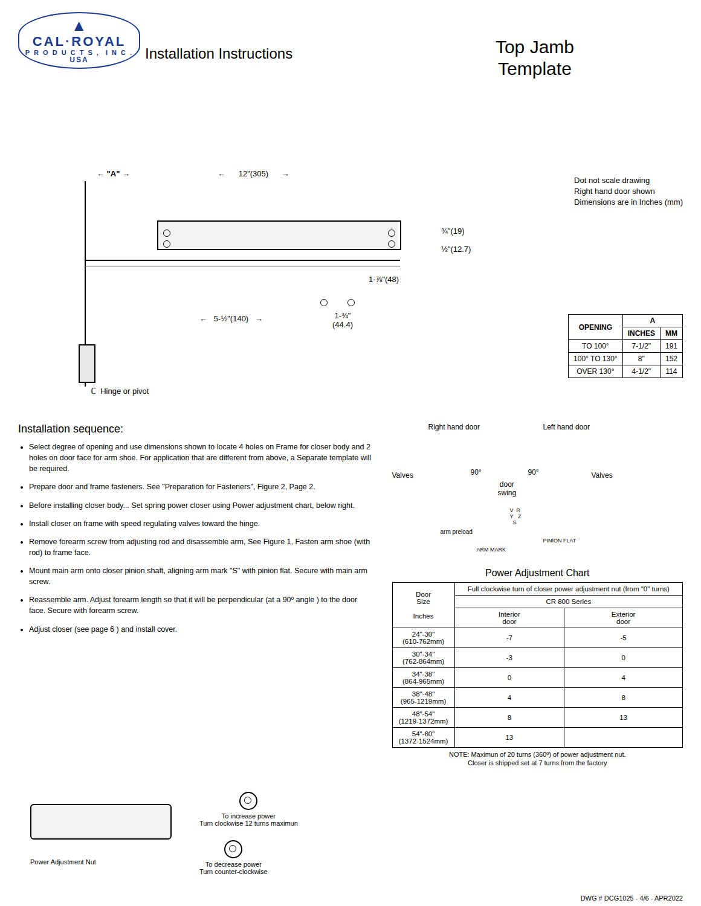▲
CAL·ROYAL
P R O D U C T S , I N C .
USA
Installation Instructions
Top Jamb
Template
Dot not scale drawing
Right hand door shown
Dimensions are in Inches (mm)
← "A" →
← 12"(305) →
¾"(19)
½"(12.7)
1-⅞"(48)
← 5-½"(140) →
1-¾"
(44.4)
ℂ Hinge or pivot
| OPENING | A |
| --- | --- |
| INCHES | MM |
| TO 100° | 7-1/2" | 191 |
| 100° TO 130° | 8" | 152 |
| OVER 130° | 4-1/2" | 114 |
Installation sequence:
Select degree of opening and use dimensions shown to locate 4 holes on Frame for closer body and 2 holes on door face for arm shoe. For application that are different from above, a Separate template will be required.
Prepare door and frame fasteners. See "Preparation for Fasteners", Figure 2, Page 2.
Before installing closer body... Set spring power closer using Power adjustment chart, below right.
Install closer on frame with speed regulating valves toward the hinge.
Remove forearm screw from adjusting rod and disassemble arm, See Figure 1, Fasten arm shoe (with rod) to frame face.
Mount main arm onto closer pinion shaft, aligning arm mark "S" with pinion flat. Secure with main arm screw.
Reassemble arm. Adjust forearm length so that it will be perpendicular (at a 90º angle ) to the door face. Secure with forearm screw.
Adjust closer (see page 6 ) and install cover.
Right hand door Left hand door Valves Valves door
swing 90° 90° arm preload ARM MARK PINION FLAT V R
Y Z
S
Power Adjustment Chart
| Door Size Inches | Full clockwise turn of closer power adjustment nut (from "0" turns) |
| CR 800 Series |
| Interior door | Exterior door |
| 24"-30" (610-762mm) | -7 | -5 |
| 30"-34" (762-864mm) | -3 | 0 |
| 34"-38" (864-965mm) | 0 | 4 |
| 38"-48" (965-1219mm) | 4 | 8 |
| 48"-54" (1219-1372mm) | 8 | 13 |
| 54"-60" (1372-1524mm) | 13 | |
NOTE: Maximun of 20 turns (360º) of power adjustment nut.
Closer is shipped set at 7 turns from the factory
Power Adjustment Nut
To increase power
Turn clockwise 12 turns maximun
To decrease power
Turn counter-clockwise
DWG # DCG1025 - 4/6 - APR2022